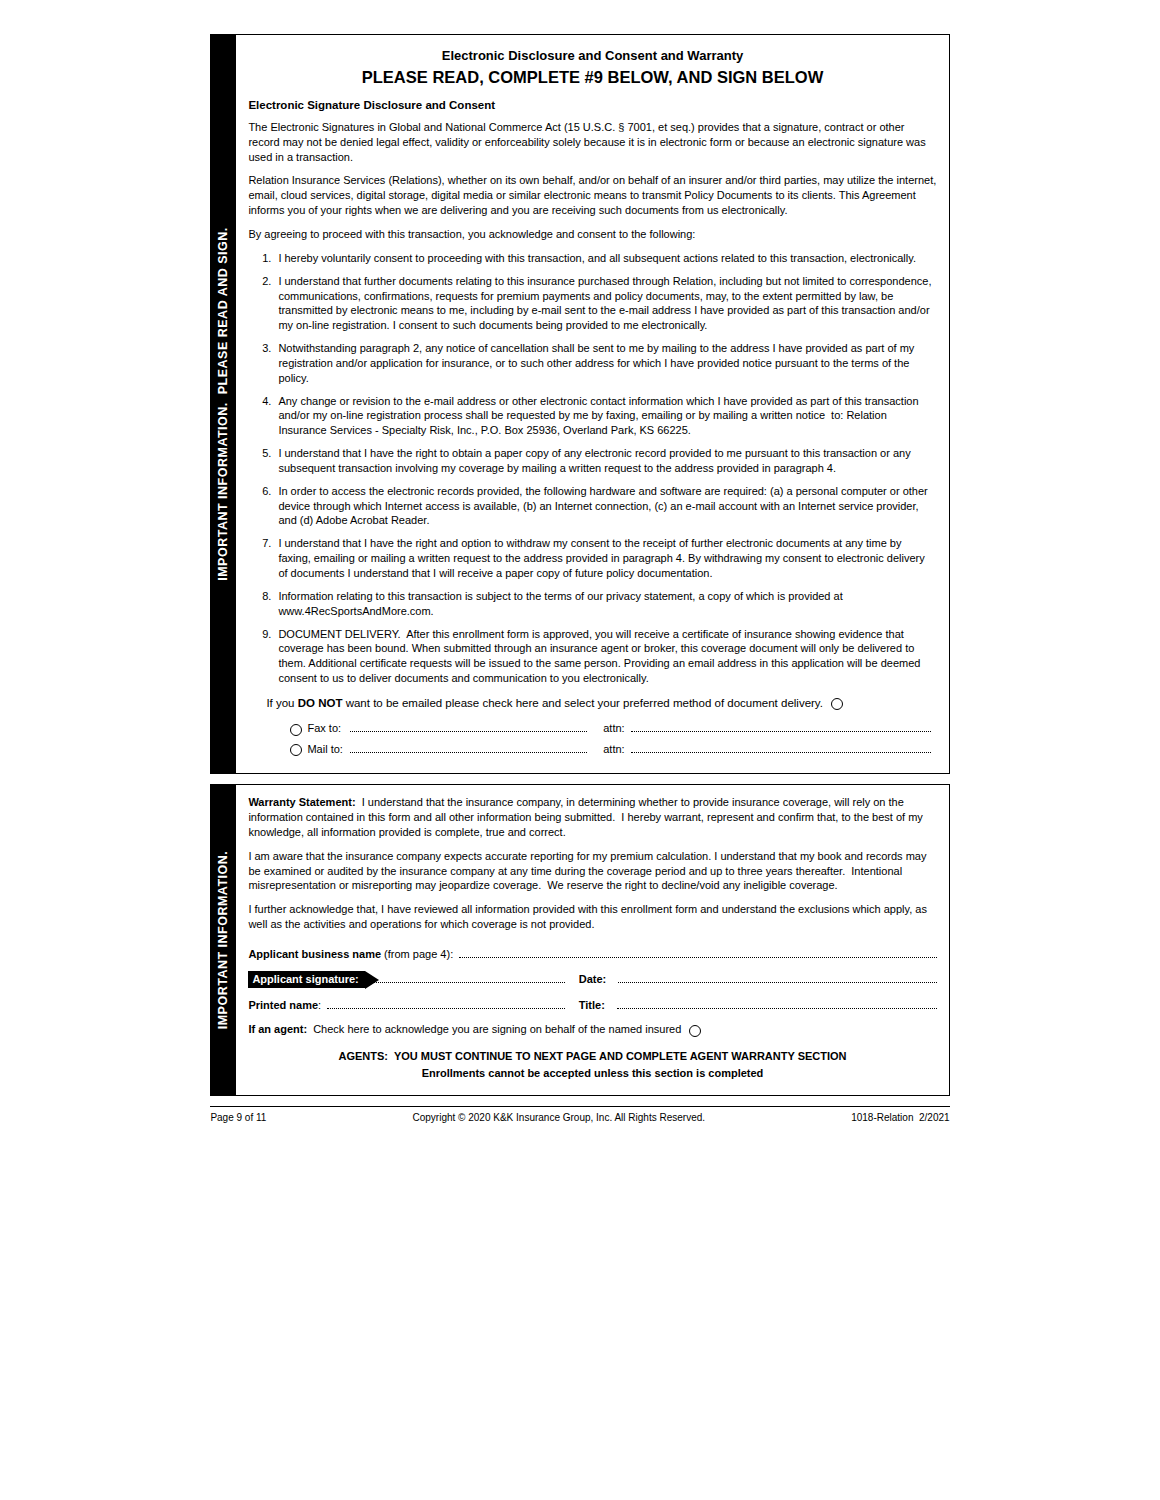IMPORTANT INFORMATION. PLEASE READ AND SIGN.
Electronic Disclosure and Consent and Warranty
PLEASE READ, COMPLETE #9 BELOW, AND SIGN BELOW
Electronic Signature Disclosure and Consent
The Electronic Signatures in Global and National Commerce Act (15 U.S.C. § 7001, et seq.) provides that a signature, contract or other record may not be denied legal effect, validity or enforceability solely because it is in electronic form or because an electronic signature was used in a transaction.
Relation Insurance Services (Relations), whether on its own behalf, and/or on behalf of an insurer and/or third parties, may utilize the internet, email, cloud services, digital storage, digital media or similar electronic means to transmit Policy Documents to its clients. This Agreement informs you of your rights when we are delivering and you are receiving such documents from us electronically.
By agreeing to proceed with this transaction, you acknowledge and consent to the following:
I hereby voluntarily consent to proceeding with this transaction, and all subsequent actions related to this transaction, electronically.
I understand that further documents relating to this insurance purchased through Relation, including but not limited to correspondence, communications, confirmations, requests for premium payments and policy documents, may, to the extent permitted by law, be transmitted by electronic means to me, including by e-mail sent to the e-mail address I have provided as part of this transaction and/or my on-line registration. I consent to such documents being provided to me electronically.
Notwithstanding paragraph 2, any notice of cancellation shall be sent to me by mailing to the address I have provided as part of my registration and/or application for insurance, or to such other address for which I have provided notice pursuant to the terms of the policy.
Any change or revision to the e-mail address or other electronic contact information which I have provided as part of this transaction and/or my on-line registration process shall be requested by me by faxing, emailing or by mailing a written notice to: Relation Insurance Services - Specialty Risk, Inc., P.O. Box 25936, Overland Park, KS 66225.
I understand that I have the right to obtain a paper copy of any electronic record provided to me pursuant to this transaction or any subsequent transaction involving my coverage by mailing a written request to the address provided in paragraph 4.
In order to access the electronic records provided, the following hardware and software are required: (a) a personal computer or other device through which Internet access is available, (b) an Internet connection, (c) an e-mail account with an Internet service provider, and (d) Adobe Acrobat Reader.
I understand that I have the right and option to withdraw my consent to the receipt of further electronic documents at any time by faxing, emailing or mailing a written request to the address provided in paragraph 4. By withdrawing my consent to electronic delivery of documents I understand that I will receive a paper copy of future policy documentation.
Information relating to this transaction is subject to the terms of our privacy statement, a copy of which is provided at www.4RecSportsAndMore.com.
DOCUMENT DELIVERY. After this enrollment form is approved, you will receive a certificate of insurance showing evidence that coverage has been bound. When submitted through an insurance agent or broker, this coverage document will only be delivered to them. Additional certificate requests will be issued to the same person. Providing an email address in this application will be deemed consent to us to deliver documents and communication to you electronically.
If you DO NOT want to be emailed please check here and select your preferred method of document delivery.
Fax to:
attn:
Mail to:
attn:
IMPORTANT INFORMATION.
Warranty Statement: I understand that the insurance company, in determining whether to provide insurance coverage, will rely on the information contained in this form and all other information being submitted. I hereby warrant, represent and confirm that, to the best of my knowledge, all information provided is complete, true and correct.
I am aware that the insurance company expects accurate reporting for my premium calculation. I understand that my book and records may be examined or audited by the insurance company at any time during the coverage period and up to three years thereafter. Intentional misrepresentation or misreporting may jeopardize coverage. We reserve the right to decline/void any ineligible coverage.
I further acknowledge that, I have reviewed all information provided with this enrollment form and understand the exclusions which apply, as well as the activities and operations for which coverage is not provided.
Applicant business name (from page 4):
Applicant signature:
Date:
Printed name:
Title:
If an agent: Check here to acknowledge you are signing on behalf of the named insured
AGENTS: YOU MUST CONTINUE TO NEXT PAGE AND COMPLETE AGENT WARRANTY SECTION
Enrollments cannot be accepted unless this section is completed
Page 9 of 11
Copyright © 2020 K&K Insurance Group, Inc. All Rights Reserved.
1018-Relation 2/2021